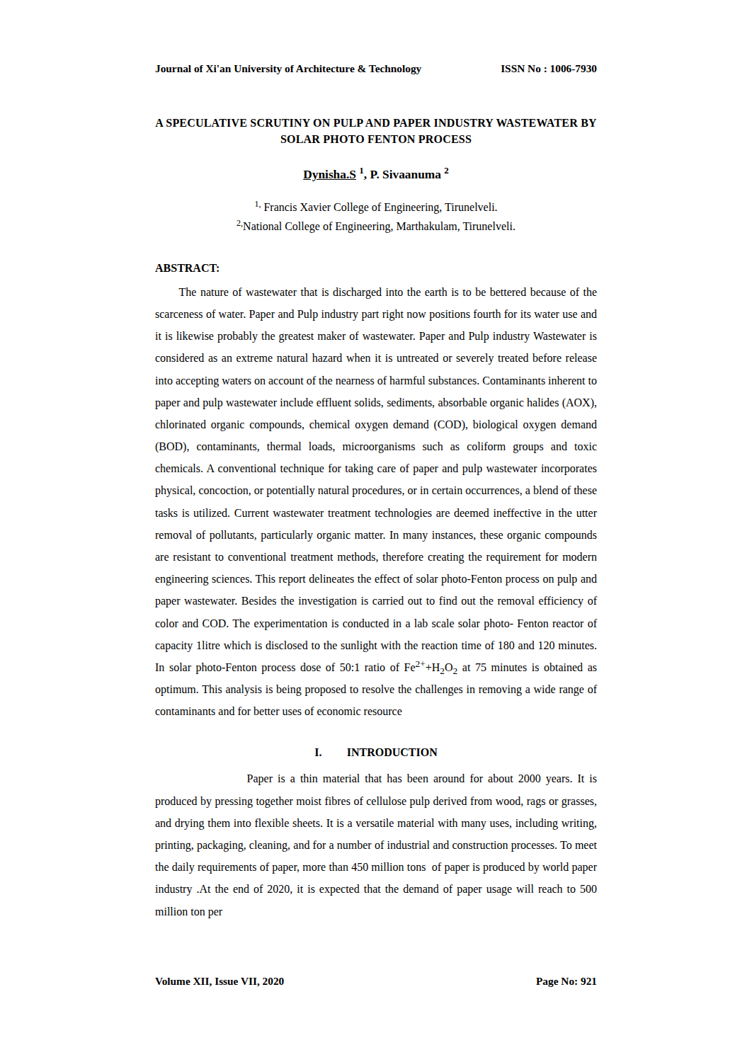Journal of Xi'an University of Architecture & Technology ISSN No : 1006-7930
A Speculative Scrutiny on Pulp and Paper Industry Wastewater by Solar Photo Fenton Process
Dynisha.S 1, P. Sivaanuma 2
1, Francis Xavier College of Engineering, Tirunelveli.
2,National College of Engineering, Marthakulam, Tirunelveli.
Abstract:
The nature of wastewater that is discharged into the earth is to be bettered because of the scarceness of water. Paper and Pulp industry part right now positions fourth for its water use and it is likewise probably the greatest maker of wastewater. Paper and Pulp industry Wastewater is considered as an extreme natural hazard when it is untreated or severely treated before release into accepting waters on account of the nearness of harmful substances. Contaminants inherent to paper and pulp wastewater include effluent solids, sediments, absorbable organic halides (AOX), chlorinated organic compounds, chemical oxygen demand (COD), biological oxygen demand (BOD), contaminants, thermal loads, microorganisms such as coliform groups and toxic chemicals. A conventional technique for taking care of paper and pulp wastewater incorporates physical, concoction, or potentially natural procedures, or in certain occurrences, a blend of these tasks is utilized. Current wastewater treatment technologies are deemed ineffective in the utter removal of pollutants, particularly organic matter. In many instances, these organic compounds are resistant to conventional treatment methods, therefore creating the requirement for modern engineering sciences. This report delineates the effect of solar photo-Fenton process on pulp and paper wastewater. Besides the investigation is carried out to find out the removal efficiency of color and COD. The experimentation is conducted in a lab scale solar photo- Fenton reactor of capacity 1litre which is disclosed to the sunlight with the reaction time of 180 and 120 minutes. In solar photo-Fenton process dose of 50:1 ratio of Fe2++H2O2 at 75 minutes is obtained as optimum. This analysis is being proposed to resolve the challenges in removing a wide range of contaminants and for better uses of economic resource
I. Introduction
Paper is a thin material that has been around for about 2000 years. It is produced by pressing together moist fibres of cellulose pulp derived from wood, rags or grasses, and drying them into flexible sheets. It is a versatile material with many uses, including writing, printing, packaging, cleaning, and for a number of industrial and construction processes. To meet the daily requirements of paper, more than 450 million tons of paper is produced by world paper industry .At the end of 2020, it is expected that the demand of paper usage will reach to 500 million ton per
Volume XII, Issue VII, 2020 Page No: 921